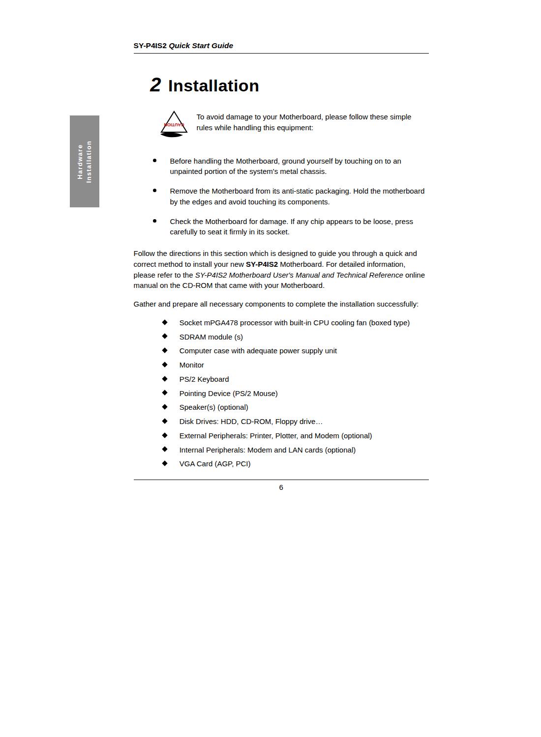SY-P4IS2 Quick Start Guide
Hardware
Installation
2 Installation
CAUTION
To avoid damage to your Motherboard, please follow these simple rules while handling this equipment:
Before handling the Motherboard, ground yourself by touching on to an unpainted portion of the system's metal chassis.
Remove the Motherboard from its anti-static packaging. Hold the motherboard by the edges and avoid touching its components.
Check the Motherboard for damage. If any chip appears to be loose, press carefully to seat it firmly in its socket.
Follow the directions in this section which is designed to guide you through a quick and correct method to install your new SY-P4IS2 Motherboard. For detailed information, please refer to the SY-P4IS2 Motherboard User's Manual and Technical Reference online manual on the CD-ROM that came with your Motherboard.
Gather and prepare all necessary components to complete the installation successfully:
Socket mPGA478 processor with built-in CPU cooling fan (boxed type)
SDRAM module (s)
Computer case with adequate power supply unit
Monitor
PS/2 Keyboard
Pointing Device (PS/2 Mouse)
Speaker(s) (optional)
Disk Drives: HDD, CD-ROM, Floppy drive…
External Peripherals: Printer, Plotter, and Modem (optional)
Internal Peripherals: Modem and LAN cards (optional)
VGA Card (AGP, PCI)
6